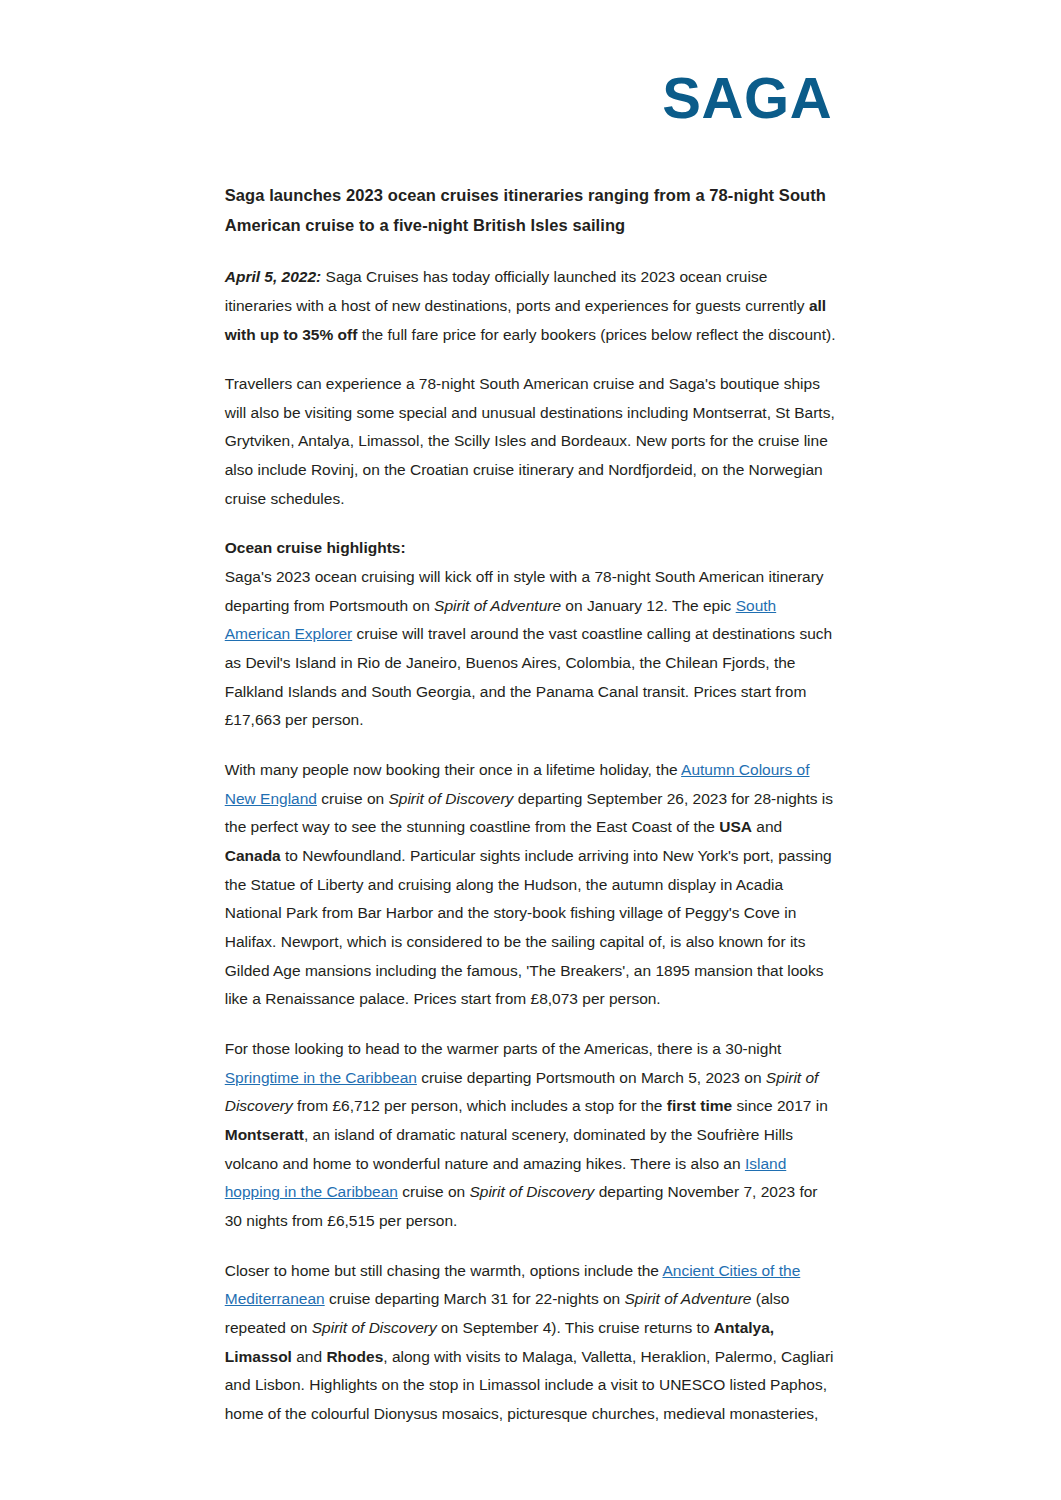SAGA
Saga launches 2023 ocean cruises itineraries ranging from a 78-night South American cruise to a five-night British Isles sailing
April 5, 2022: Saga Cruises has today officially launched its 2023 ocean cruise itineraries with a host of new destinations, ports and experiences for guests currently all with up to 35% off the full fare price for early bookers (prices below reflect the discount).
Travellers can experience a 78-night South American cruise and Saga's boutique ships will also be visiting some special and unusual destinations including Montserrat, St Barts, Grytviken, Antalya, Limassol, the Scilly Isles and Bordeaux. New ports for the cruise line also include Rovinj, on the Croatian cruise itinerary and Nordfjordeid, on the Norwegian cruise schedules.
Ocean cruise highlights:
Saga's 2023 ocean cruising will kick off in style with a 78-night South American itinerary departing from Portsmouth on Spirit of Adventure on January 12. The epic South American Explorer cruise will travel around the vast coastline calling at destinations such as Devil's Island in Rio de Janeiro, Buenos Aires, Colombia, the Chilean Fjords, the Falkland Islands and South Georgia, and the Panama Canal transit. Prices start from £17,663 per person.
With many people now booking their once in a lifetime holiday, the Autumn Colours of New England cruise on Spirit of Discovery departing September 26, 2023 for 28-nights is the perfect way to see the stunning coastline from the East Coast of the USA and Canada to Newfoundland. Particular sights include arriving into New York's port, passing the Statue of Liberty and cruising along the Hudson, the autumn display in Acadia National Park from Bar Harbor and the story-book fishing village of Peggy's Cove in Halifax. Newport, which is considered to be the sailing capital of, is also known for its Gilded Age mansions including the famous, 'The Breakers', an 1895 mansion that looks like a Renaissance palace. Prices start from £8,073 per person.
For those looking to head to the warmer parts of the Americas, there is a 30-night Springtime in the Caribbean cruise departing Portsmouth on March 5, 2023 on Spirit of Discovery from £6,712 per person, which includes a stop for the first time since 2017 in Montseratt, an island of dramatic natural scenery, dominated by the Soufrière Hills volcano and home to wonderful nature and amazing hikes. There is also an Island hopping in the Caribbean cruise on Spirit of Discovery departing November 7, 2023 for 30 nights from £6,515 per person.
Closer to home but still chasing the warmth, options include the Ancient Cities of the Mediterranean cruise departing March 31 for 22-nights on Spirit of Adventure (also repeated on Spirit of Discovery on September 4). This cruise returns to Antalya, Limassol and Rhodes, along with visits to Malaga, Valletta, Heraklion, Palermo, Cagliari and Lisbon. Highlights on the stop in Limassol include a visit to UNESCO listed Paphos, home of the colourful Dionysus mosaics, picturesque churches, medieval monasteries,